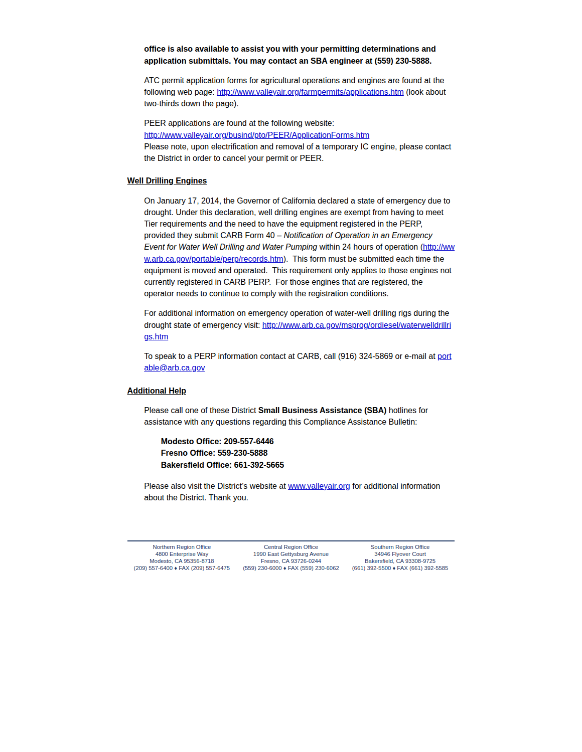office is also available to assist you with your permitting determinations and application submittals. You may contact an SBA engineer at (559) 230-5888.
ATC permit application forms for agricultural operations and engines are found at the following web page: http://www.valleyair.org/farmpermits/applications.htm (look about two-thirds down the page).
PEER applications are found at the following website:
http://www.valleyair.org/busind/pto/PEER/ApplicationForms.htm
Please note, upon electrification and removal of a temporary IC engine, please contact the District in order to cancel your permit or PEER.
Well Drilling Engines
On January 17, 2014, the Governor of California declared a state of emergency due to drought. Under this declaration, well drilling engines are exempt from having to meet Tier requirements and the need to have the equipment registered in the PERP, provided they submit CARB Form 40 – Notification of Operation in an Emergency Event for Water Well Drilling and Water Pumping within 24 hours of operation (http://www.arb.ca.gov/portable/perp/records.htm). This form must be submitted each time the equipment is moved and operated. This requirement only applies to those engines not currently registered in CARB PERP. For those engines that are registered, the operator needs to continue to comply with the registration conditions.
For additional information on emergency operation of water-well drilling rigs during the drought state of emergency visit: http://www.arb.ca.gov/msprog/ordiesel/waterwelldrillrigs.htm
To speak to a PERP information contact at CARB, call (916) 324-5869 or e-mail at portable@arb.ca.gov
Additional Help
Please call one of these District Small Business Assistance (SBA) hotlines for assistance with any questions regarding this Compliance Assistance Bulletin:
Modesto Office: 209-557-6446
Fresno Office: 559-230-5888
Bakersfield Office: 661-392-5665
Please also visit the District’s website at www.valleyair.org for additional information about the District. Thank you.
| Northern Region Office 4800 Enterprise Way Modesto, CA 95356-8718 (209) 557-6400 ♦ FAX (209) 557-6475 | Central Region Office 1990 East Gettysburg Avenue Fresno, CA 93726-0244 (559) 230-6000 ♦ FAX (559) 230-6062 | Southern Region Office 34946 Flyover Court Bakersfield, CA 93308-9725 (661) 392-5500 ♦ FAX (661) 392-5585 |